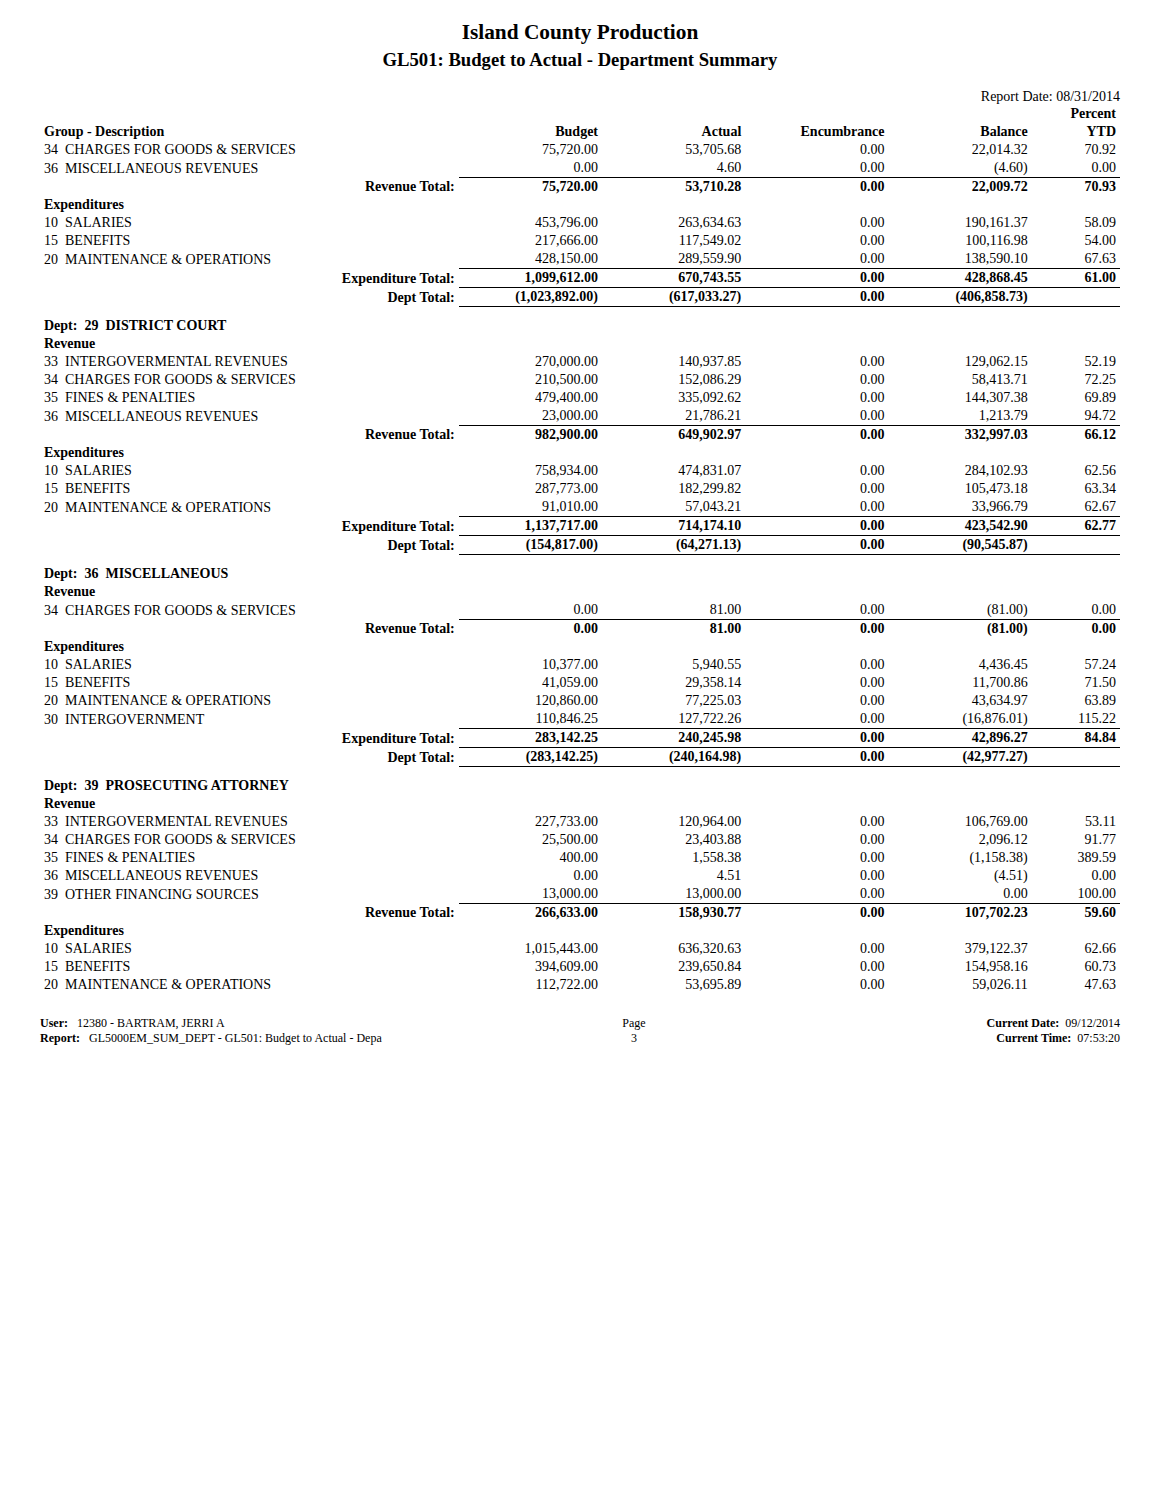Island County Production
GL501: Budget to Actual - Department Summary
Report Date: 08/31/2014
| | | | | | Percent |
| --- | --- | --- | --- | --- | --- |
| Group - Description | Budget | Actual | Encumbrance | Balance | YTD |
| 34 CHARGES FOR GOODS & SERVICES | 75,720.00 | 53,705.68 | 0.00 | 22,014.32 | 70.92 |
| 36 MISCELLANEOUS REVENUES | 0.00 | 4.60 | 0.00 | (4.60) | 0.00 |
| Revenue Total: | 75,720.00 | 53,710.28 | 0.00 | 22,009.72 | 70.93 |
| Expenditures | |
| 10 SALARIES | 453,796.00 | 263,634.63 | 0.00 | 190,161.37 | 58.09 |
| 15 BENEFITS | 217,666.00 | 117,549.02 | 0.00 | 100,116.98 | 54.00 |
| 20 MAINTENANCE & OPERATIONS | 428,150.00 | 289,559.90 | 0.00 | 138,590.10 | 67.63 |
| Expenditure Total: | 1,099,612.00 | 670,743.55 | 0.00 | 428,868.45 | 61.00 |
| Dept Total: | (1,023,892.00) | (617,033.27) | 0.00 | (406,858.73) | |
| Dept: 29 DISTRICT COURT | |
| Revenue | |
| 33 INTERGOVERMENTAL REVENUES | 270,000.00 | 140,937.85 | 0.00 | 129,062.15 | 52.19 |
| 34 CHARGES FOR GOODS & SERVICES | 210,500.00 | 152,086.29 | 0.00 | 58,413.71 | 72.25 |
| 35 FINES & PENALTIES | 479,400.00 | 335,092.62 | 0.00 | 144,307.38 | 69.89 |
| 36 MISCELLANEOUS REVENUES | 23,000.00 | 21,786.21 | 0.00 | 1,213.79 | 94.72 |
| Revenue Total: | 982,900.00 | 649,902.97 | 0.00 | 332,997.03 | 66.12 |
| Expenditures | |
| 10 SALARIES | 758,934.00 | 474,831.07 | 0.00 | 284,102.93 | 62.56 |
| 15 BENEFITS | 287,773.00 | 182,299.82 | 0.00 | 105,473.18 | 63.34 |
| 20 MAINTENANCE & OPERATIONS | 91,010.00 | 57,043.21 | 0.00 | 33,966.79 | 62.67 |
| Expenditure Total: | 1,137,717.00 | 714,174.10 | 0.00 | 423,542.90 | 62.77 |
| Dept Total: | (154,817.00) | (64,271.13) | 0.00 | (90,545.87) | |
| Dept: 36 MISCELLANEOUS | |
| Revenue | |
| 34 CHARGES FOR GOODS & SERVICES | 0.00 | 81.00 | 0.00 | (81.00) | 0.00 |
| Revenue Total: | 0.00 | 81.00 | 0.00 | (81.00) | 0.00 |
| Expenditures | |
| 10 SALARIES | 10,377.00 | 5,940.55 | 0.00 | 4,436.45 | 57.24 |
| 15 BENEFITS | 41,059.00 | 29,358.14 | 0.00 | 11,700.86 | 71.50 |
| 20 MAINTENANCE & OPERATIONS | 120,860.00 | 77,225.03 | 0.00 | 43,634.97 | 63.89 |
| 30 INTERGOVERNMENT | 110,846.25 | 127,722.26 | 0.00 | (16,876.01) | 115.22 |
| Expenditure Total: | 283,142.25 | 240,245.98 | 0.00 | 42,896.27 | 84.84 |
| Dept Total: | (283,142.25) | (240,164.98) | 0.00 | (42,977.27) | |
| Dept: 39 PROSECUTING ATTORNEY | |
| Revenue | |
| 33 INTERGOVERMENTAL REVENUES | 227,733.00 | 120,964.00 | 0.00 | 106,769.00 | 53.11 |
| 34 CHARGES FOR GOODS & SERVICES | 25,500.00 | 23,403.88 | 0.00 | 2,096.12 | 91.77 |
| 35 FINES & PENALTIES | 400.00 | 1,558.38 | 0.00 | (1,158.38) | 389.59 |
| 36 MISCELLANEOUS REVENUES | 0.00 | 4.51 | 0.00 | (4.51) | 0.00 |
| 39 OTHER FINANCING SOURCES | 13,000.00 | 13,000.00 | 0.00 | 0.00 | 100.00 |
| Revenue Total: | 266,633.00 | 158,930.77 | 0.00 | 107,702.23 | 59.60 |
| Expenditures | |
| 10 SALARIES | 1,015,443.00 | 636,320.63 | 0.00 | 379,122.37 | 62.66 |
| 15 BENEFITS | 394,609.00 | 239,650.84 | 0.00 | 154,958.16 | 60.73 |
| 20 MAINTENANCE & OPERATIONS | 112,722.00 | 53,695.89 | 0.00 | 59,026.11 | 47.63 |
| User: 12380 - BARTRAM, JERRI A | Page | Current Date: 09/12/2014 |
| Report: GL5000EM_SUM_DEPT - GL501: Budget to Actual - Depa | 3 | Current Time: 07:53:20 |